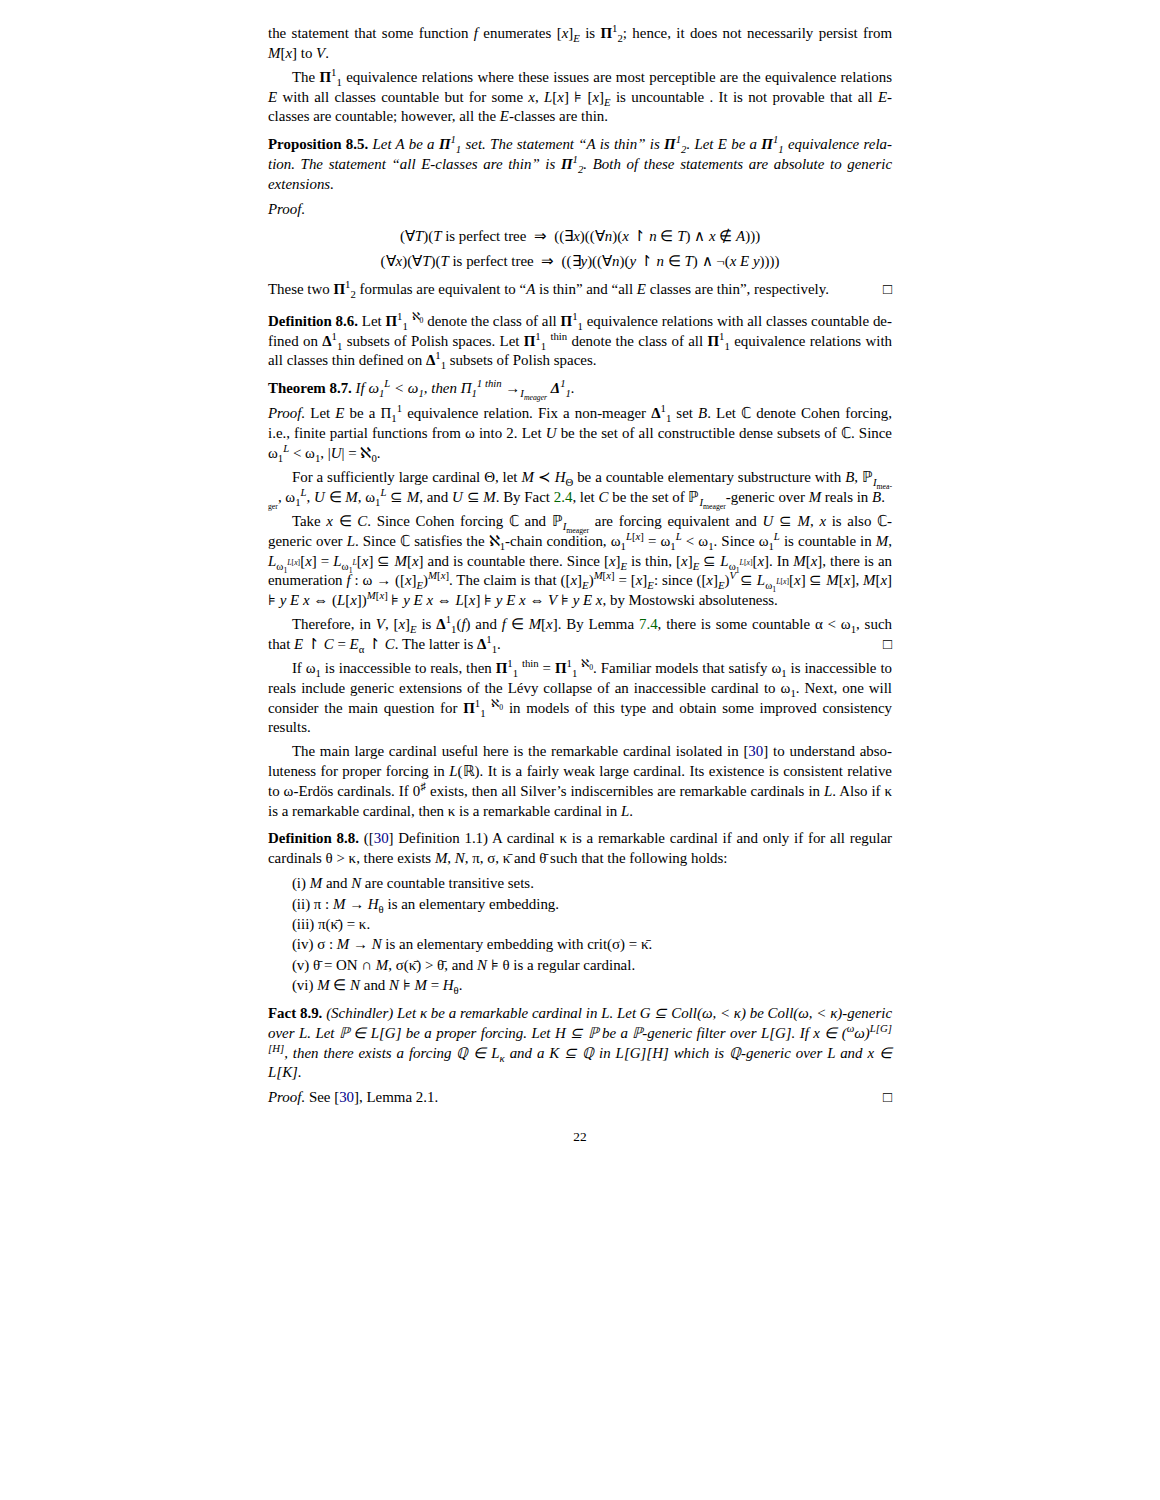the statement that some function f enumerates [x]E is Π12; hence, it does not necessarily persist from M[x] to V.
The Π11 equivalence relations where these issues are most perceptible are the equivalence relations E with all classes countable but for some x, L[x] ⊧ [x]E is uncountable . It is not provable that all E-classes are countable; however, all the E-classes are thin.
Proposition 8.5. Let A be a Π11 set. The statement “A is thin” is Π12. Let E be a Π11 equivalence relation. The statement “all E-classes are thin” is Π12. Both of these statements are absolute to generic extensions.
Proof.
(∀T)(T is perfect tree ⇒ ((∃x)((∀n)(x ↾ n ∈ T) ∧ x ∉ A)))
(∀x)(∀T)(T is perfect tree ⇒ ((∃y)((∀n)(y ↾ n ∈ T) ∧ ¬(x E y))))
These two Π12 formulas are equivalent to “A is thin” and “all E classes are thin”, respectively. □
Definition 8.6. Let Π11 ℵ0 denote the class of all Π11 equivalence relations with all classes countable defined on Δ11 subsets of Polish spaces. Let Π11 thin denote the class of all Π11 equivalence relations with all classes thin defined on Δ11 subsets of Polish spaces.
Theorem 8.7. If ω1L < ω1, then Π11 thin →Imeager Δ11.
Proof. Let E be a Π11 equivalence relation. Fix a non-meager Δ11 set B. Let ℂ denote Cohen forcing, i.e., finite partial functions from ω into 2. Let U be the set of all constructible dense subsets of ℂ. Since ω1L < ω1, |U| = ℵ0.
For a sufficiently large cardinal Θ, let M ≺ HΘ be a countable elementary substructure with B, ℙImeager, ω1L, U ∈ M, ω1L ⊆ M, and U ⊆ M. By Fact 2.4, let C be the set of ℙImeager-generic over M reals in B.
Take x ∈ C. Since Cohen forcing ℂ and ℙImeager are forcing equivalent and U ⊆ M, x is also ℂ-generic over L. Since ℂ satisfies the ℵ1-chain condition, ω1L[x] = ω1L < ω1. Since ω1L is countable in M, Lω1L[x][x] = Lω1L[x] ⊆ M[x] and is countable there. Since [x]E is thin, [x]E ⊆ Lω1L[x][x]. In M[x], there is an enumeration f : ω → ([x]E)M[x]. The claim is that ([x]E)M[x] = [x]E: since ([x]E)V ⊆ Lω1L[x][x] ⊆ M[x], M[x] ⊧ y E x ⇔ (L[x])M[x] ⊧ y E x ⇔ L[x] ⊧ y E x ⇔ V ⊧ y E x, by Mostowski absoluteness.
Therefore, in V, [x]E is Δ11(f) and f ∈ M[x]. By Lemma 7.4, there is some countable α < ω1, such that E ↾ C = Eα ↾ C. The latter is Δ11. □
If ω1 is inaccessible to reals, then Π11 thin = Π11 ℵ0. Familiar models that satisfy ω1 is inaccessible to reals include generic extensions of the Lévy collapse of an inaccessible cardinal to ω1. Next, one will consider the main question for Π11 ℵ0 in models of this type and obtain some improved consistency results.
The main large cardinal useful here is the remarkable cardinal isolated in [30] to understand absoluteness for proper forcing in L(ℝ). It is a fairly weak large cardinal. Its existence is consistent relative to ω-Erdös cardinals. If 0♯ exists, then all Silver’s indiscernibles are remarkable cardinals in L. Also if κ is a remarkable cardinal, then κ is a remarkable cardinal in L.
Definition 8.8. ([30] Definition 1.1) A cardinal κ is a remarkable cardinal if and only if for all regular cardinals θ > κ, there exists M, N, π, σ, κ̄ and θ̄ such that the following holds:
(i) M and N are countable transitive sets.
(ii) π : M → Hθ is an elementary embedding.
(iii) π(κ̄) = κ.
(iv) σ : M → N is an elementary embedding with crit(σ) = κ̄.
(v) θ̄ = ON ∩ M, σ(κ̄) > θ̄, and N ⊧ θ is a regular cardinal.
(vi) M ∈ N and N ⊧ M = Hθ.
Fact 8.9. (Schindler) Let κ be a remarkable cardinal in L. Let G ⊆ Coll(ω, < κ) be Coll(ω, < κ)-generic over L. Let ℙ ∈ L[G] be a proper forcing. Let H ⊆ ℙ be a ℙ-generic filter over L[G]. If x ∈ (ωω)L[G][H], then there exists a forcing ℚ ∈ Lκ and a K ⊆ ℚ in L[G][H] which is ℚ-generic over L and x ∈ L[K].
Proof. See [30], Lemma 2.1. □
22